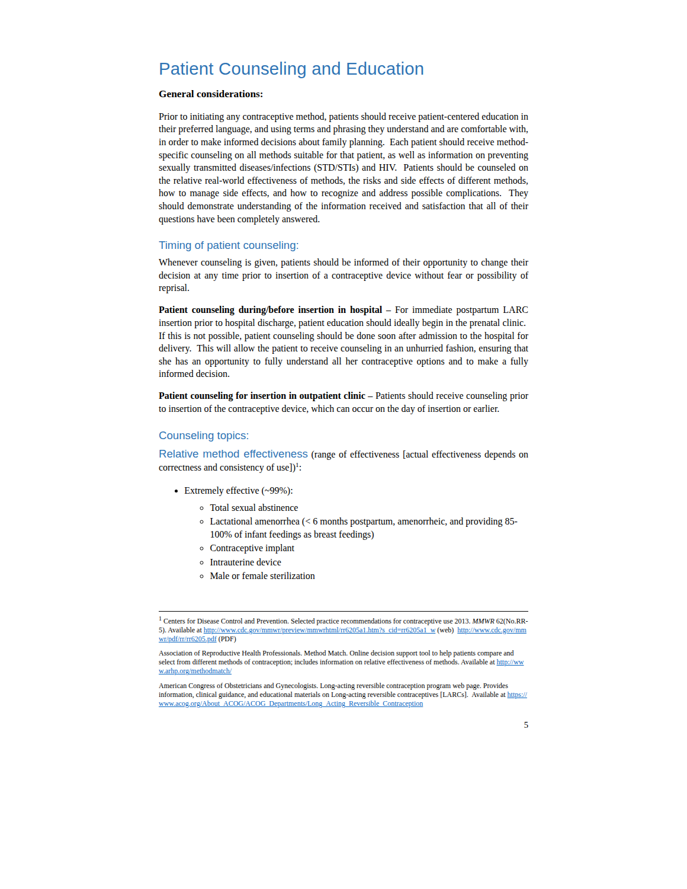Patient Counseling and Education
General considerations:
Prior to initiating any contraceptive method, patients should receive patient-centered education in their preferred language, and using terms and phrasing they understand and are comfortable with, in order to make informed decisions about family planning. Each patient should receive method-specific counseling on all methods suitable for that patient, as well as information on preventing sexually transmitted diseases/infections (STD/STIs) and HIV. Patients should be counseled on the relative real-world effectiveness of methods, the risks and side effects of different methods, how to manage side effects, and how to recognize and address possible complications. They should demonstrate understanding of the information received and satisfaction that all of their questions have been completely answered.
Timing of patient counseling:
Whenever counseling is given, patients should be informed of their opportunity to change their decision at any time prior to insertion of a contraceptive device without fear or possibility of reprisal.
Patient counseling during/before insertion in hospital – For immediate postpartum LARC insertion prior to hospital discharge, patient education should ideally begin in the prenatal clinic. If this is not possible, patient counseling should be done soon after admission to the hospital for delivery. This will allow the patient to receive counseling in an unhurried fashion, ensuring that she has an opportunity to fully understand all her contraceptive options and to make a fully informed decision.
Patient counseling for insertion in outpatient clinic – Patients should receive counseling prior to insertion of the contraceptive device, which can occur on the day of insertion or earlier.
Counseling topics:
Relative method effectiveness (range of effectiveness [actual effectiveness depends on correctness and consistency of use])1:
Extremely effective (~99%):
Total sexual abstinence
Lactational amenorrhea (< 6 months postpartum, amenorrheic, and providing 85-100% of infant feedings as breast feedings)
Contraceptive implant
Intrauterine device
Male or female sterilization
1 Centers for Disease Control and Prevention. Selected practice recommendations for contraceptive use 2013. MMWR 62(No.RR-5). Available at http://www.cdc.gov/mmwr/preview/mmwrhtml/rr6205a1.htm?s_cid=rr6205a1_w (web) http://www.cdc.gov/mmwr/pdf/rr/rr6205.pdf (PDF)
Association of Reproductive Health Professionals. Method Match. Online decision support tool to help patients compare and select from different methods of contraception; includes information on relative effectiveness of methods. Available at http://www.arhp.org/methodmatch/
American Congress of Obstetricians and Gynecologists. Long-acting reversible contraception program web page. Provides information, clinical guidance, and educational materials on Long-acting reversible contraceptives [LARCs]. Available at https://www.acog.org/About_ACOG/ACOG_Departments/Long_Acting_Reversible_Contraception
5